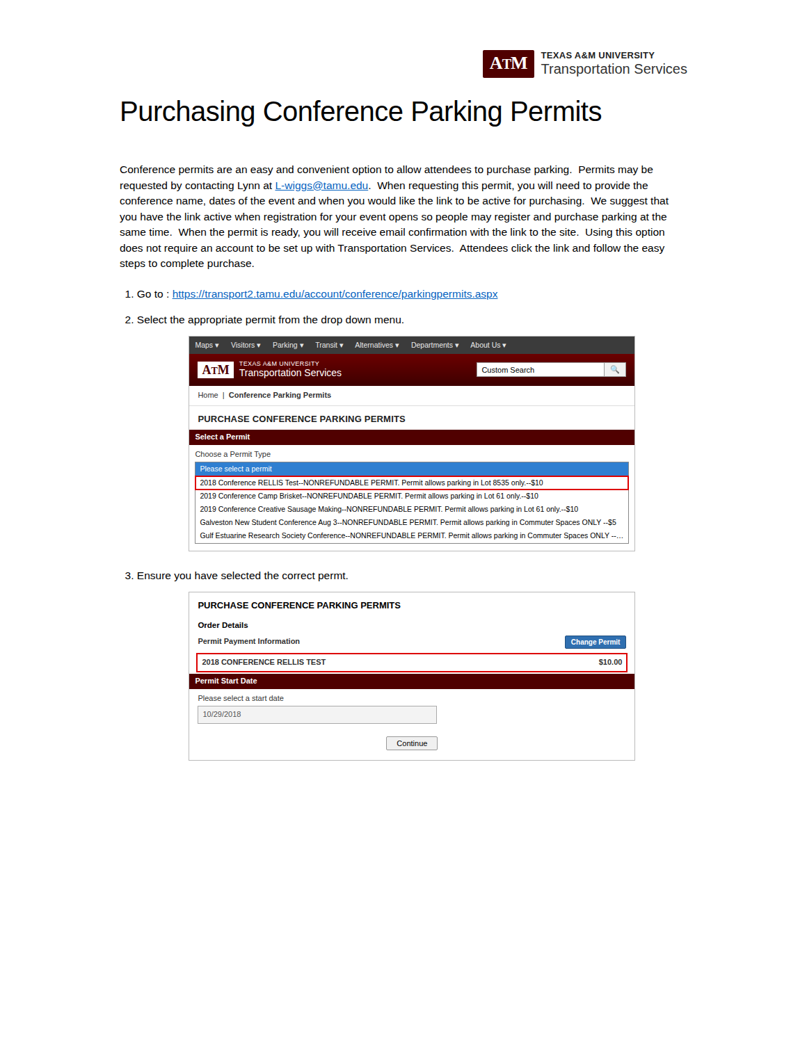ATM
Texas A&M University
Transportation Services
Purchasing Conference Parking Permits
Conference permits are an easy and convenient option to allow attendees to purchase parking. Permits may be requested by contacting Lynn at L-wiggs@tamu.edu. When requesting this permit, you will need to provide the conference name, dates of the event and when you would like the link to be active for purchasing. We suggest that you have the link active when registration for your event opens so people may register and purchase parking at the same time. When the permit is ready, you will receive email confirmation with the link to the site. Using this option does not require an account to be set up with Transportation Services. Attendees click the link and follow the easy steps to complete purchase.
Go to : https://transport2.tamu.edu/account/conference/parkingpermits.aspx
Select the appropriate permit from the drop down menu.
Maps ▾ Visitors ▾ Parking ▾ Transit ▾ Alternatives ▾ Departments ▾ About Us ▾
ATM
Texas A&M University
Transportation Services
🔍
Home | Conference Parking Permits
PURCHASE CONFERENCE PARKING PERMITS
Select a Permit
Choose a Permit Type
Please select a permit
2018 Conference RELLIS Test--NONREFUNDABLE PERMIT. Permit allows parking in Lot 8535 only.--$10
2019 Conference Camp Brisket--NONREFUNDABLE PERMIT. Permit allows parking in Lot 61 only.--$10
2019 Conference Creative Sausage Making--NONREFUNDABLE PERMIT. Permit allows parking in Lot 61 only.--$10
Galveston New Student Conference Aug 3--NONREFUNDABLE PERMIT. Permit allows parking in Commuter Spaces ONLY --$5
Gulf Estuarine Research Society Conference--NONREFUNDABLE PERMIT. Permit allows parking in Commuter Spaces ONLY --$10
Ensure you have selected the correct permt.
PURCHASE CONFERENCE PARKING PERMITS
Order Details
Permit Payment Information Change Permit
2018 CONFERENCE RELLIS TEST $10.00
Permit Start Date
Please select a start date
10/29/2018
Continue